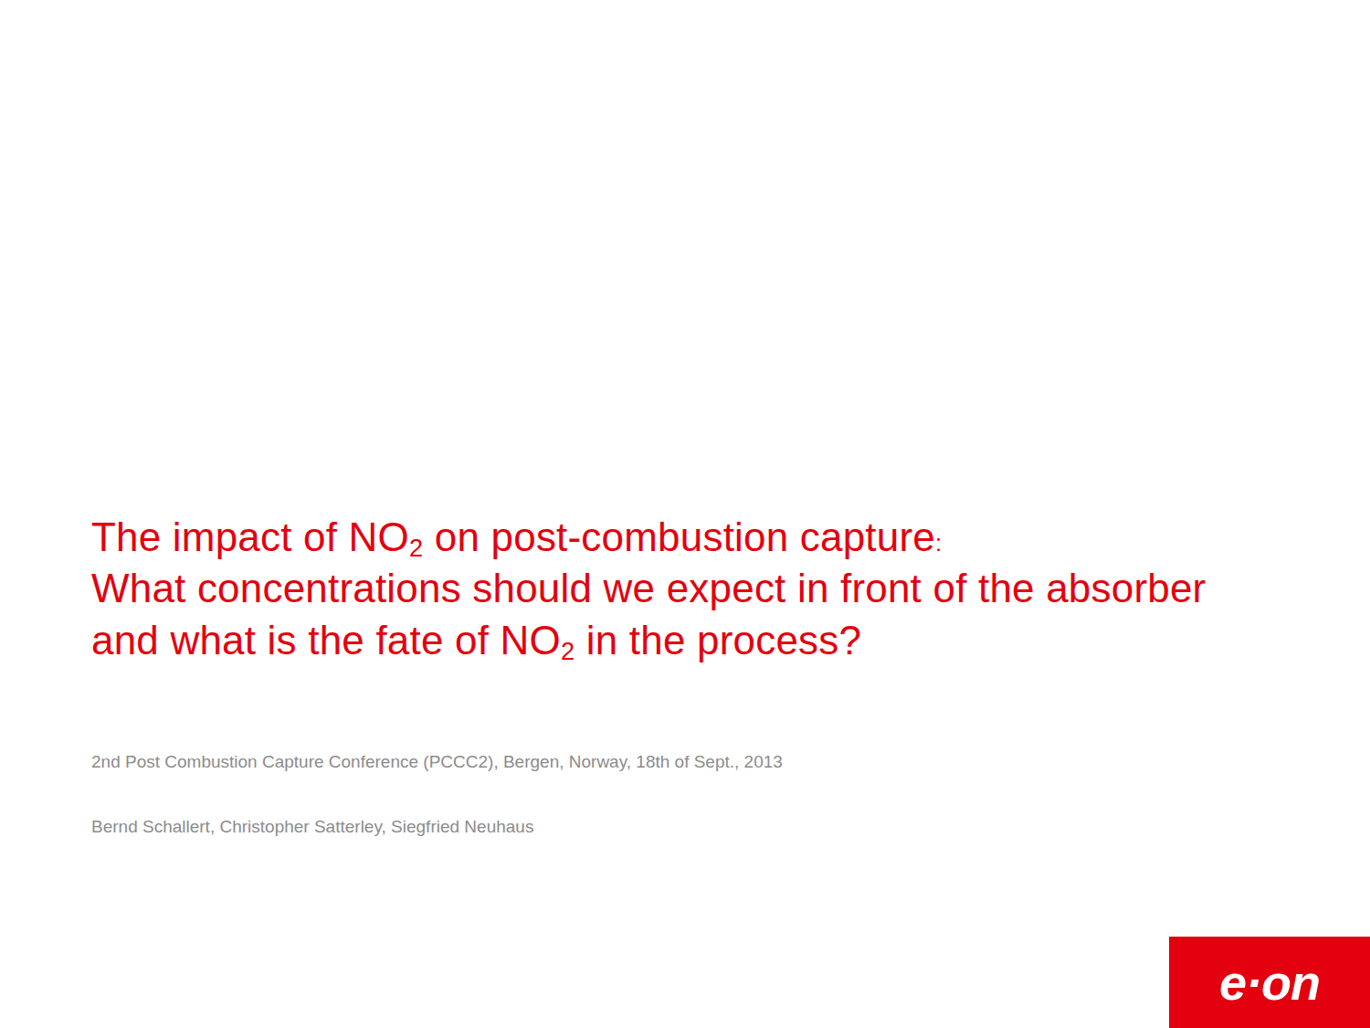The impact of NO2 on post-combustion capture:
What concentrations should we expect in front of the absorber and what is the fate of NO2 in the process?
2nd Post Combustion Capture Conference (PCCC2), Bergen, Norway, 18th of Sept., 2013
Bernd Schallert, Christopher Satterley, Siegfried Neuhaus
e·on